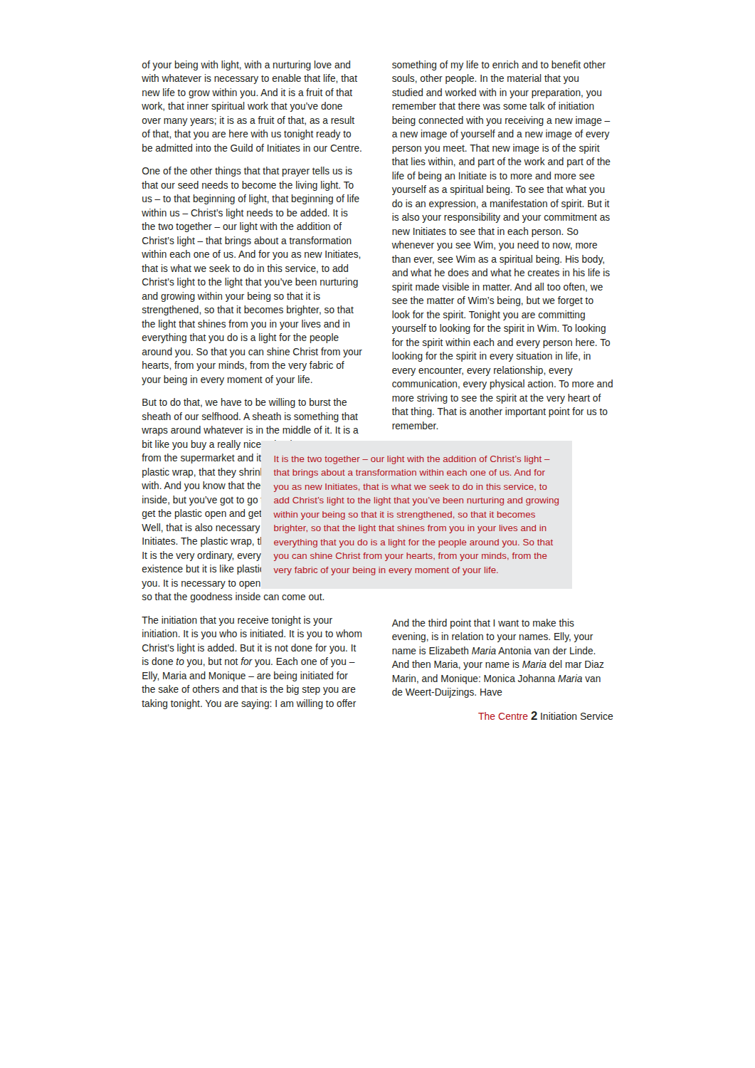of your being with light, with a nurturing love and with whatever is necessary to enable that life, that new life to grow within you. And it is a fruit of that work, that inner spiritual work that you’ve done over many years; it is as a fruit of that, as a result of that, that you are here with us tonight ready to be admitted into the Guild of Initiates in our Centre.
One of the other things that that prayer tells us is that our seed needs to become the living light. To us – to that beginning of light, that beginning of life within us – Christ’s light needs to be added. It is the two together – our light with the addition of Christ’s light – that brings about a transformation within each one of us. And for you as new Initiates, that is what we seek to do in this service, to add Christ’s light to the light that you’ve been nurturing and growing within your being so that it is strengthened, so that it becomes brighter, so that the light that shines from you in your lives and in everything that you do is a light for the people around you. So that you can shine Christ from your hearts, from your minds, from the very fabric of your being in every moment of your life.
But to do that, we have to be willing to burst the sheath of our selfhood. A sheath is something that wraps around whatever is in the middle of it. It is a bit like you buy a really nice salami or sausage from the supermarket and it is wrapped in that plastic wrap, that they shrink and vacuum pack it with. And you know that there is a good sausage inside, but you’ve got to go through a bit of work to get the plastic open and get the good contents out. Well, that is also necessary for you in becoming Initiates. The plastic wrap, that sheath, is the ego. It is the very ordinary, everyday part of your existence but it is like plastic in that it is not the real you. It is necessary to open that, to break it open, so that the goodness inside can come out.
The initiation that you receive tonight is your initiation. It is you who is initiated. It is you to whom Christ’s light is added. But it is not done for you. It is done to you, but not for you. Each one of you – Elly, Maria and Monique – are being initiated for the sake of others and that is the big step you are taking tonight. You are saying: I am willing to offer something of my life to enrich and to benefit other souls, other people. In the material that you studied and worked with in your preparation, you remember that there was some talk of initiation being connected with you receiving a new image – a new image of yourself and a new image of every person you meet. That new image is of the spirit that lies within, and part of the work and part of the life of being an Initiate is to more and more see yourself as a spiritual being. To see that what you do is an expression, a manifestation of spirit. But it is also your responsibility and your commitment as new Initiates to see that in each person. So whenever you see Wim, you need to now, more than ever, see Wim as a spiritual being. His body, and what he does and what he creates in his life is spirit made visible in matter. And all too often, we see the matter of Wim’s being, but we forget to look for the spirit. Tonight you are committing yourself to looking for the spirit in Wim. To looking for the spirit within each and every person here. To looking for the spirit in every situation in life, in every encounter, every relationship, every communication, every physical action. To more and more striving to see the spirit at the very heart of that thing. That is another important point for us to remember.
And the third point that I want to make this evening, is in relation to your names. Elly, your name is Elizabeth Maria Antonia van der Linde. And then Maria, your name is Maria del mar Diaz Marin, and Monique: Monica Johanna Maria van de Weert-Duijzings. Have
It is the two together – our light with the addition of Christ’s light – that brings about a transformation within each one of us. And for you as new Initiates, that is what we seek to do in this service, to add Christ’s light to the light that you’ve been nurturing and growing within your being so that it is strengthened, so that it becomes brighter, so that the light that shines from you in your lives and in everything that you do is a light for the people around you. So that you can shine Christ from your hearts, from your minds, from the very fabric of your being in every moment of your life.
The Centre 2 Initiation Service